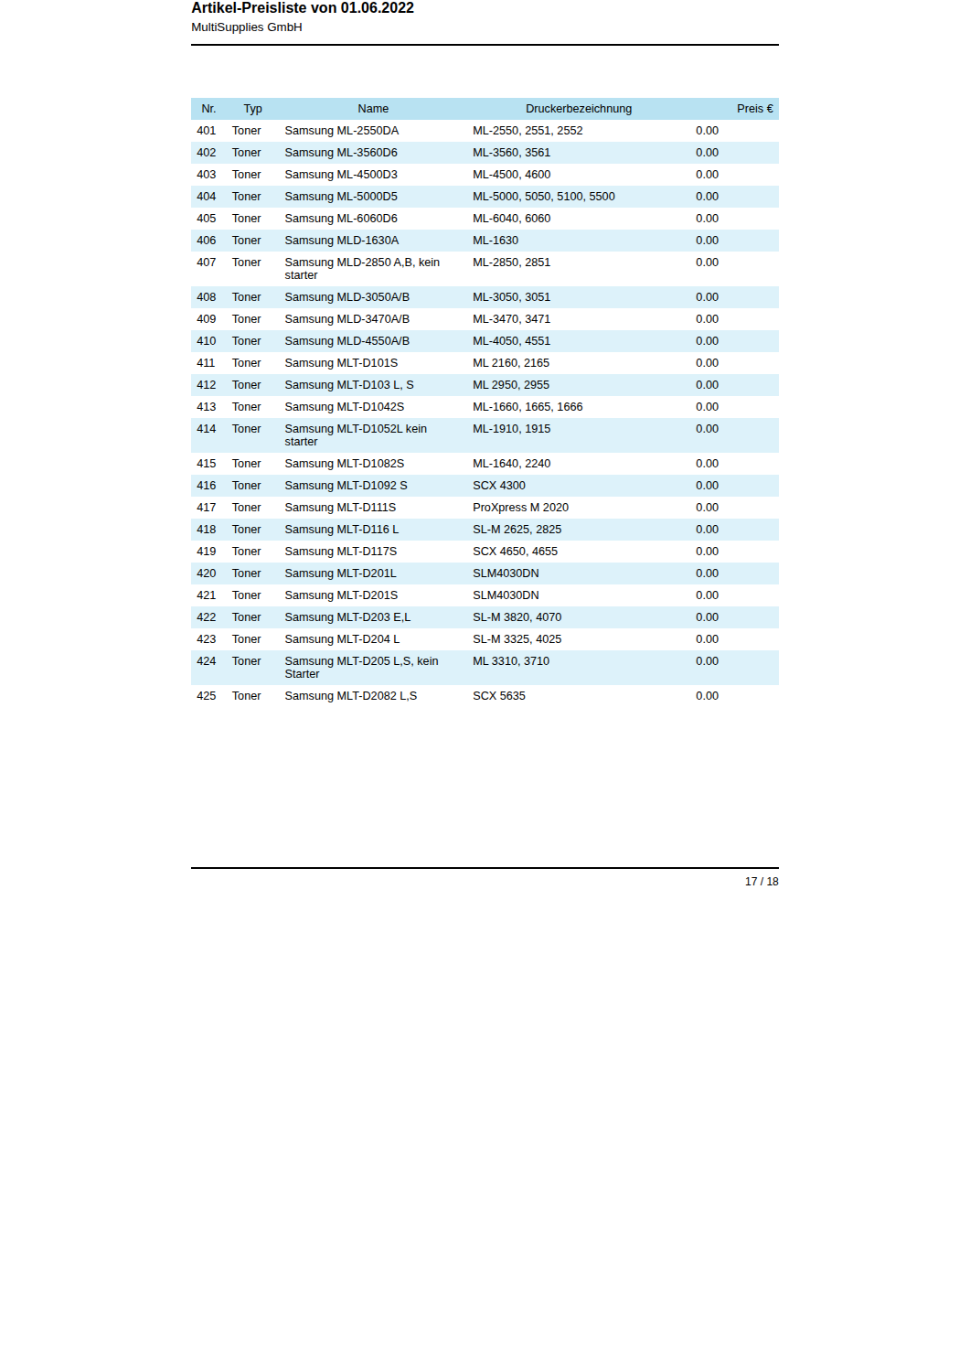Artikel-Preisliste von 01.06.2022
MultiSupplies GmbH
| Nr. | Typ | Name | Druckerbezeichnung | Preis € |
| --- | --- | --- | --- | --- |
| 401 | Toner | Samsung ML-2550DA | ML-2550, 2551, 2552 | 0.00 |
| 402 | Toner | Samsung ML-3560D6 | ML-3560, 3561 | 0.00 |
| 403 | Toner | Samsung ML-4500D3 | ML-4500, 4600 | 0.00 |
| 404 | Toner | Samsung ML-5000D5 | ML-5000, 5050, 5100, 5500 | 0.00 |
| 405 | Toner | Samsung ML-6060D6 | ML-6040, 6060 | 0.00 |
| 406 | Toner | Samsung MLD-1630A | ML-1630 | 0.00 |
| 407 | Toner | Samsung MLD-2850 A,B, kein starter | ML-2850, 2851 | 0.00 |
| 408 | Toner | Samsung MLD-3050A/B | ML-3050, 3051 | 0.00 |
| 409 | Toner | Samsung MLD-3470A/B | ML-3470, 3471 | 0.00 |
| 410 | Toner | Samsung MLD-4550A/B | ML-4050, 4551 | 0.00 |
| 411 | Toner | Samsung MLT-D101S | ML 2160, 2165 | 0.00 |
| 412 | Toner | Samsung MLT-D103 L, S | ML 2950, 2955 | 0.00 |
| 413 | Toner | Samsung MLT-D1042S | ML-1660, 1665, 1666 | 0.00 |
| 414 | Toner | Samsung MLT-D1052L kein starter | ML-1910, 1915 | 0.00 |
| 415 | Toner | Samsung MLT-D1082S | ML-1640, 2240 | 0.00 |
| 416 | Toner | Samsung MLT-D1092 S | SCX 4300 | 0.00 |
| 417 | Toner | Samsung MLT-D111S | ProXpress M 2020 | 0.00 |
| 418 | Toner | Samsung MLT-D116 L | SL-M 2625, 2825 | 0.00 |
| 419 | Toner | Samsung MLT-D117S | SCX 4650, 4655 | 0.00 |
| 420 | Toner | Samsung MLT-D201L | SLM4030DN | 0.00 |
| 421 | Toner | Samsung MLT-D201S | SLM4030DN | 0.00 |
| 422 | Toner | Samsung MLT-D203 E,L | SL-M 3820, 4070 | 0.00 |
| 423 | Toner | Samsung MLT-D204 L | SL-M 3325, 4025 | 0.00 |
| 424 | Toner | Samsung MLT-D205 L,S, kein Starter | ML 3310, 3710 | 0.00 |
| 425 | Toner | Samsung MLT-D2082 L,S | SCX 5635 | 0.00 |
17 / 18